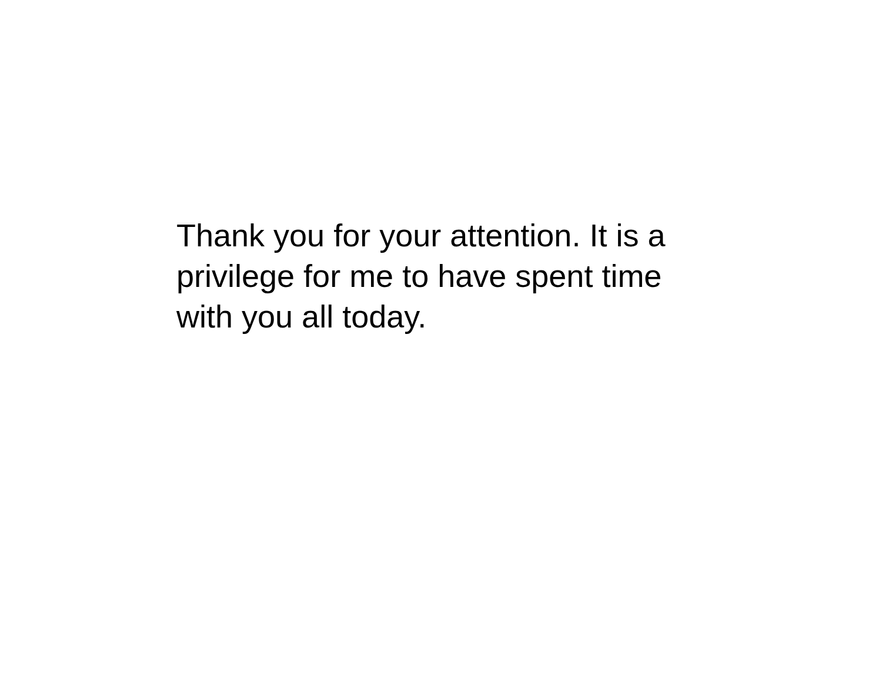Thank you for your attention. It is a privilege for me to have spent time with you all today.